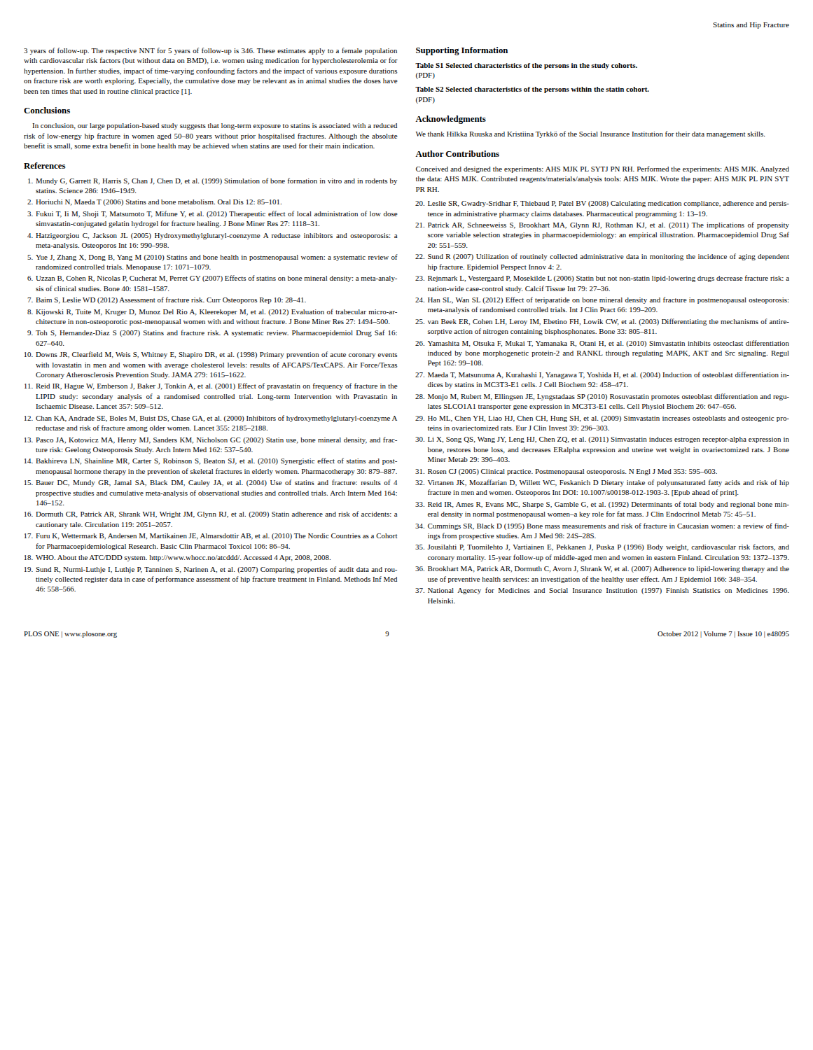Statins and Hip Fracture
3 years of follow-up. The respective NNT for 5 years of follow-up is 346. These estimates apply to a female population with cardiovascular risk factors (but without data on BMD), i.e. women using medication for hypercholesterolemia or for hypertension. In further studies, impact of time-varying confounding factors and the impact of various exposure durations on fracture risk are worth exploring. Especially, the cumulative dose may be relevant as in animal studies the doses have been ten times that used in routine clinical practice [1].
Conclusions
In conclusion, our large population-based study suggests that long-term exposure to statins is associated with a reduced risk of low-energy hip fracture in women aged 50–80 years without prior hospitalised fractures. Although the absolute benefit is small, some extra benefit in bone health may be achieved when statins are used for their main indication.
References
Mundy G, Garrett R, Harris S, Chan J, Chen D, et al. (1999) Stimulation of bone formation in vitro and in rodents by statins. Science 286: 1946–1949.
Horiuchi N, Maeda T (2006) Statins and bone metabolism. Oral Dis 12: 85–101.
Fukui T, Ii M, Shoji T, Matsumoto T, Mifune Y, et al. (2012) Therapeutic effect of local administration of low dose simvastatin-conjugated gelatin hydrogel for fracture healing. J Bone Miner Res 27: 1118–31.
Hatzigeorgiou C, Jackson JL (2005) Hydroxymethylglutaryl-coenzyme A reductase inhibitors and osteoporosis: a meta-analysis. Osteoporos Int 16: 990–998.
Yue J, Zhang X, Dong B, Yang M (2010) Statins and bone health in postmenopausal women: a systematic review of randomized controlled trials. Menopause 17: 1071–1079.
Uzzan B, Cohen R, Nicolas P, Cucherat M, Perret GY (2007) Effects of statins on bone mineral density: a meta-analysis of clinical studies. Bone 40: 1581–1587.
Baim S, Leslie WD (2012) Assessment of fracture risk. Curr Osteoporos Rep 10: 28–41.
Kijowski R, Tuite M, Kruger D, Munoz Del Rio A, Kleerekoper M, et al. (2012) Evaluation of trabecular micro-architecture in non-osteoporotic post-menopausal women with and without fracture. J Bone Miner Res 27: 1494–500.
Toh S, Hernandez-Diaz S (2007) Statins and fracture risk. A systematic review. Pharmacoepidemiol Drug Saf 16: 627–640.
Downs JR, Clearfield M, Weis S, Whitney E, Shapiro DR, et al. (1998) Primary prevention of acute coronary events with lovastatin in men and women with average cholesterol levels: results of AFCAPS/TexCAPS. Air Force/Texas Coronary Atherosclerosis Prevention Study. JAMA 279: 1615–1622.
Reid IR, Hague W, Emberson J, Baker J, Tonkin A, et al. (2001) Effect of pravastatin on frequency of fracture in the LIPID study: secondary analysis of a randomised controlled trial. Long-term Intervention with Pravastatin in Ischaemic Disease. Lancet 357: 509–512.
Chan KA, Andrade SE, Boles M, Buist DS, Chase GA, et al. (2000) Inhibitors of hydroxymethylglutaryl-coenzyme A reductase and risk of fracture among older women. Lancet 355: 2185–2188.
Pasco JA, Kotowicz MA, Henry MJ, Sanders KM, Nicholson GC (2002) Statin use, bone mineral density, and fracture risk: Geelong Osteoporosis Study. Arch Intern Med 162: 537–540.
Bakhireva LN, Shainline MR, Carter S, Robinson S, Beaton SJ, et al. (2010) Synergistic effect of statins and postmenopausal hormone therapy in the prevention of skeletal fractures in elderly women. Pharmacotherapy 30: 879–887.
Bauer DC, Mundy GR, Jamal SA, Black DM, Cauley JA, et al. (2004) Use of statins and fracture: results of 4 prospective studies and cumulative meta-analysis of observational studies and controlled trials. Arch Intern Med 164: 146–152.
Dormuth CR, Patrick AR, Shrank WH, Wright JM, Glynn RJ, et al. (2009) Statin adherence and risk of accidents: a cautionary tale. Circulation 119: 2051–2057.
Furu K, Wettermark B, Andersen M, Martikainen JE, Almarsdottir AB, et al. (2010) The Nordic Countries as a Cohort for Pharmacoepidemiological Research. Basic Clin Pharmacol Toxicol 106: 86–94.
WHO. About the ATC/DDD system. http://www.whocc.no/atcddd/. Accessed 4 Apr, 2008, 2008.
Sund R, Nurmi-Luthje I, Luthje P, Tanninen S, Narinen A, et al. (2007) Comparing properties of audit data and routinely collected register data in case of performance assessment of hip fracture treatment in Finland. Methods Inf Med 46: 558–566.
Supporting Information
Table S1 Selected characteristics of the persons in the study cohorts.
(PDF)
Table S2 Selected characteristics of the persons within the statin cohort.
(PDF)
Acknowledgments
We thank Hilkka Ruuska and Kristiina Tyrkkö of the Social Insurance Institution for their data management skills.
Author Contributions
Conceived and designed the experiments: AHS MJK PL SYTJ PN RH. Performed the experiments: AHS MJK. Analyzed the data: AHS MJK. Contributed reagents/materials/analysis tools: AHS MJK. Wrote the paper: AHS MJK PL PJN SYT PR RH.
Leslie SR, Gwadry-Sridhar F, Thiebaud P, Patel BV (2008) Calculating medication compliance, adherence and persistence in administrative pharmacy claims databases. Pharmaceutical programming 1: 13–19.
Patrick AR, Schneeweiss S, Brookhart MA, Glynn RJ, Rothman KJ, et al. (2011) The implications of propensity score variable selection strategies in pharmacoepidemiology: an empirical illustration. Pharmacoepidemiol Drug Saf 20: 551–559.
Sund R (2007) Utilization of routinely collected administrative data in monitoring the incidence of aging dependent hip fracture. Epidemiol Perspect Innov 4: 2.
Rejnmark L, Vestergaard P, Mosekilde L (2006) Statin but not non-statin lipid-lowering drugs decrease fracture risk: a nation-wide case-control study. Calcif Tissue Int 79: 27–36.
Han SL, Wan SL (2012) Effect of teriparatide on bone mineral density and fracture in postmenopausal osteoporosis: meta-analysis of randomised controlled trials. Int J Clin Pract 66: 199–209.
van Beek ER, Cohen LH, Leroy IM, Ebetino FH, Lowik CW, et al. (2003) Differentiating the mechanisms of antiresorptive action of nitrogen containing bisphosphonates. Bone 33: 805–811.
Yamashita M, Otsuka F, Mukai T, Yamanaka R, Otani H, et al. (2010) Simvastatin inhibits osteoclast differentiation induced by bone morphogenetic protein-2 and RANKL through regulating MAPK, AKT and Src signaling. Regul Pept 162: 99–108.
Maeda T, Matsunuma A, Kurahashi I, Yanagawa T, Yoshida H, et al. (2004) Induction of osteoblast differentiation indices by statins in MC3T3-E1 cells. J Cell Biochem 92: 458–471.
Monjo M, Rubert M, Ellingsen JE, Lyngstadaas SP (2010) Rosuvastatin promotes osteoblast differentiation and regulates SLCO1A1 transporter gene expression in MC3T3-E1 cells. Cell Physiol Biochem 26: 647–656.
Ho ML, Chen YH, Liao HJ, Chen CH, Hung SH, et al. (2009) Simvastatin increases osteoblasts and osteogenic proteins in ovariectomized rats. Eur J Clin Invest 39: 296–303.
Li X, Song QS, Wang JY, Leng HJ, Chen ZQ, et al. (2011) Simvastatin induces estrogen receptor-alpha expression in bone, restores bone loss, and decreases ERalpha expression and uterine wet weight in ovariectomized rats. J Bone Miner Metab 29: 396–403.
Rosen CJ (2005) Clinical practice. Postmenopausal osteoporosis. N Engl J Med 353: 595–603.
Virtanen JK, Mozaffarian D, Willett WC, Feskanich D Dietary intake of polyunsaturated fatty acids and risk of hip fracture in men and women. Osteoporos Int DOI: 10.1007/s00198-012-1903-3. [Epub ahead of print].
Reid IR, Ames R, Evans MC, Sharpe S, Gamble G, et al. (1992) Determinants of total body and regional bone mineral density in normal postmenopausal women–a key role for fat mass. J Clin Endocrinol Metab 75: 45–51.
Cummings SR, Black D (1995) Bone mass measurements and risk of fracture in Caucasian women: a review of findings from prospective studies. Am J Med 98: 24S–28S.
Jousilahti P, Tuomilehto J, Vartiainen E, Pekkanen J, Puska P (1996) Body weight, cardiovascular risk factors, and coronary mortality. 15-year follow-up of middle-aged men and women in eastern Finland. Circulation 93: 1372–1379.
Brookhart MA, Patrick AR, Dormuth C, Avorn J, Shrank W, et al. (2007) Adherence to lipid-lowering therapy and the use of preventive health services: an investigation of the healthy user effect. Am J Epidemiol 166: 348–354.
National Agency for Medicines and Social Insurance Institution (1997) Finnish Statistics on Medicines 1996. Helsinki.
PLOS ONE | www.plosone.org
9
October 2012 | Volume 7 | Issue 10 | e48095